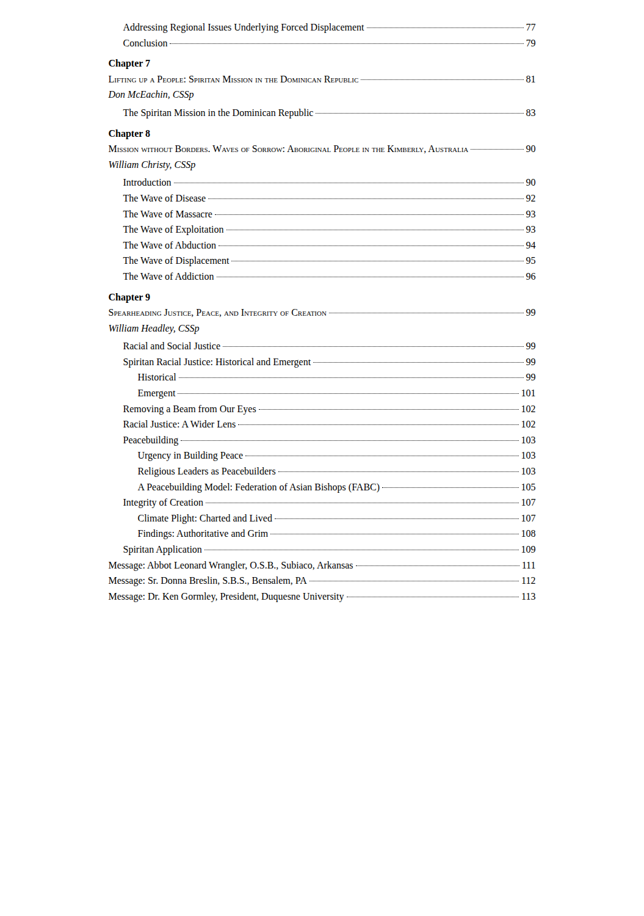Addressing Regional Issues Underlying Forced Displacement 77
Conclusion 79
Chapter 7
Lifting up a People: Spiritan Mission in the Dominican Republic 81
Don McEachin, CSSp
The Spiritan Mission in the Dominican Republic 83
Chapter 8
Mission without Borders. Waves of Sorrow: Aboriginal People in the Kimberly, Australia 90
William Christy, CSSp
Introduction 90
The Wave of Disease 92
The Wave of Massacre 93
The Wave of Exploitation 93
The Wave of Abduction 94
The Wave of Displacement 95
The Wave of Addiction 96
Chapter 9
Spearheading Justice, Peace, and Integrity of Creation 99
William Headley, CSSp
Racial and Social Justice 99
Spiritan Racial Justice: Historical and Emergent 99
Historical 99
Emergent 101
Removing a Beam from Our Eyes 102
Racial Justice: A Wider Lens 102
Peacebuilding 103
Urgency in Building Peace 103
Religious Leaders as Peacebuilders 103
A Peacebuilding Model: Federation of Asian Bishops (FABC) 105
Integrity of Creation 107
Climate Plight: Charted and Lived 107
Findings: Authoritative and Grim 108
Spiritan Application 109
Message: Abbot Leonard Wrangler, O.S.B., Subiaco, Arkansas 111
Message: Sr. Donna Breslin, S.B.S., Bensalem, PA 112
Message: Dr. Ken Gormley, President, Duquesne University 113